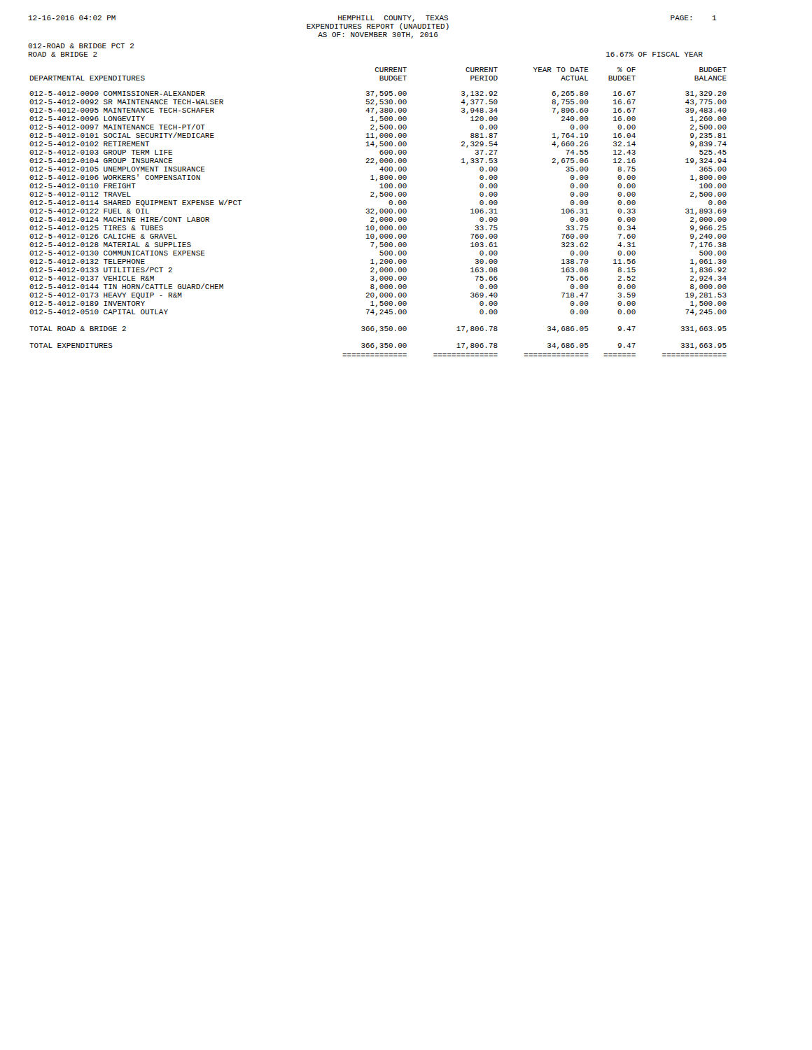12-16-2016 04:02 PM HEMPHILL COUNTY, TEXAS PAGE: 1
EXPENDITURES REPORT (UNAUDITED)
AS OF: NOVEMBER 30TH, 2016
012-ROAD & BRIDGE PCT 2
ROAD & BRIDGE 2 16.67% OF FISCAL YEAR
| | CURRENT | CURRENT | YEAR TO DATE | % OF | BUDGET |
| --- | --- | --- | --- | --- | --- |
| DEPARTMENTAL EXPENDITURES | BUDGET | PERIOD | ACTUAL | BUDGET | BALANCE |
| 012-5-4012-0090 COMMISSIONER-ALEXANDER | 37,595.00 | 3,132.92 | 6,265.80 | 16.67 | 31,329.20 |
| 012-5-4012-0092 SR MAINTENANCE TECH-WALSER | 52,530.00 | 4,377.50 | 8,755.00 | 16.67 | 43,775.00 |
| 012-5-4012-0095 MAINTENANCE TECH-SCHAFER | 47,380.00 | 3,948.34 | 7,896.60 | 16.67 | 39,483.40 |
| 012-5-4012-0096 LONGEVITY | 1,500.00 | 120.00 | 240.00 | 16.00 | 1,260.00 |
| 012-5-4012-0097 MAINTENANCE TECH-PT/OT | 2,500.00 | 0.00 | 0.00 | 0.00 | 2,500.00 |
| 012-5-4012-0101 SOCIAL SECURITY/MEDICARE | 11,000.00 | 881.87 | 1,764.19 | 16.04 | 9,235.81 |
| 012-5-4012-0102 RETIREMENT | 14,500.00 | 2,329.54 | 4,660.26 | 32.14 | 9,839.74 |
| 012-5-4012-0103 GROUP TERM LIFE | 600.00 | 37.27 | 74.55 | 12.43 | 525.45 |
| 012-5-4012-0104 GROUP INSURANCE | 22,000.00 | 1,337.53 | 2,675.06 | 12.16 | 19,324.94 |
| 012-5-4012-0105 UNEMPLOYMENT INSURANCE | 400.00 | 0.00 | 35.00 | 8.75 | 365.00 |
| 012-5-4012-0106 WORKERS' COMPENSATION | 1,800.00 | 0.00 | 0.00 | 0.00 | 1,800.00 |
| 012-5-4012-0110 FREIGHT | 100.00 | 0.00 | 0.00 | 0.00 | 100.00 |
| 012-5-4012-0112 TRAVEL | 2,500.00 | 0.00 | 0.00 | 0.00 | 2,500.00 |
| 012-5-4012-0114 SHARED EQUIPMENT EXPENSE W/PCT | 0.00 | 0.00 | 0.00 | 0.00 | 0.00 |
| 012-5-4012-0122 FUEL & OIL | 32,000.00 | 106.31 | 106.31 | 0.33 | 31,893.69 |
| 012-5-4012-0124 MACHINE HIRE/CONT LABOR | 2,000.00 | 0.00 | 0.00 | 0.00 | 2,000.00 |
| 012-5-4012-0125 TIRES & TUBES | 10,000.00 | 33.75 | 33.75 | 0.34 | 9,966.25 |
| 012-5-4012-0126 CALICHE & GRAVEL | 10,000.00 | 760.00 | 760.00 | 7.60 | 9,240.00 |
| 012-5-4012-0128 MATERIAL & SUPPLIES | 7,500.00 | 103.61 | 323.62 | 4.31 | 7,176.38 |
| 012-5-4012-0130 COMMUNICATIONS EXPENSE | 500.00 | 0.00 | 0.00 | 0.00 | 500.00 |
| 012-5-4012-0132 TELEPHONE | 1,200.00 | 30.00 | 138.70 | 11.56 | 1,061.30 |
| 012-5-4012-0133 UTILITIES/PCT 2 | 2,000.00 | 163.08 | 163.08 | 8.15 | 1,836.92 |
| 012-5-4012-0137 VEHICLE R&M | 3,000.00 | 75.66 | 75.66 | 2.52 | 2,924.34 |
| 012-5-4012-0144 TIN HORN/CATTLE GUARD/CHEM | 8,000.00 | 0.00 | 0.00 | 0.00 | 8,000.00 |
| 012-5-4012-0173 HEAVY EQUIP - R&M | 20,000.00 | 369.40 | 718.47 | 3.59 | 19,281.53 |
| 012-5-4012-0189 INVENTORY | 1,500.00 | 0.00 | 0.00 | 0.00 | 1,500.00 |
| 012-5-4012-0510 CAPITAL OUTLAY | 74,245.00 | 0.00 | 0.00 | 0.00 | 74,245.00 |
| TOTAL ROAD & BRIDGE 2 | 366,350.00 | 17,806.78 | 34,686.05 | 9.47 | 331,663.95 |
| TOTAL EXPENDITURES | 366,350.00 | 17,806.78 | 34,686.05 | 9.47 | 331,663.95 |
| | ============== | ============== | ============== | ======= | ============== |